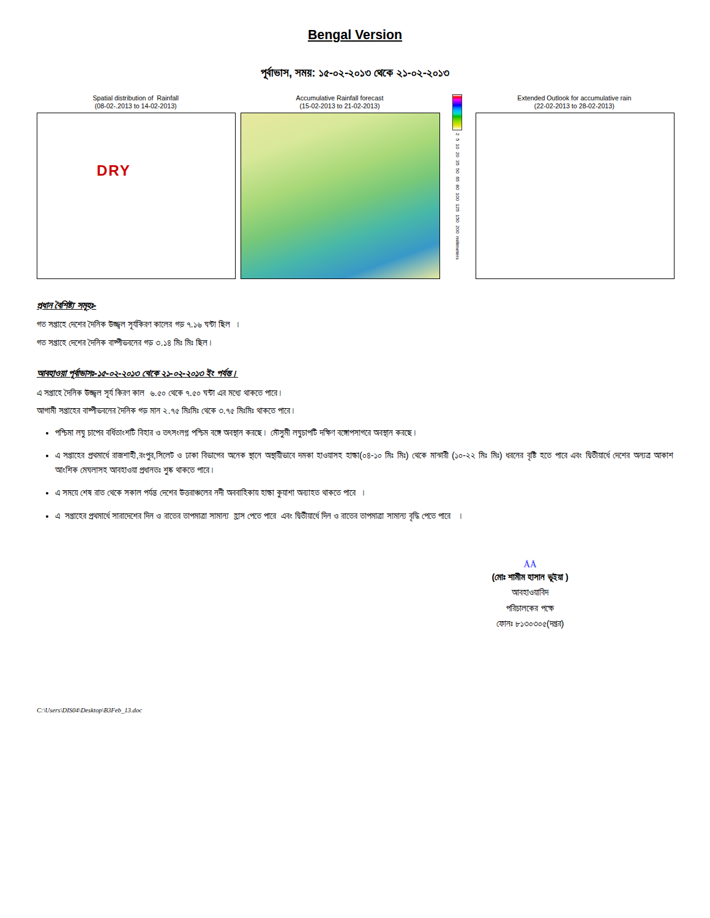Bengal Version
পূর্বাভাস, সময়: ১৫-০২-২০১৩ থেকে ২১-০২-২০১৩
Spatial distribution of Rainfall
(08-02-.2013 to 14-02-2013)
DRY
Accumulative Rainfall forecast
(15-02-2013 to 21-02-2013)
2 5 10 20 35 50 65 80 100 125 150 200
millimeters
Extended Outlook for accumulative rain
(22-02-2013 to 28-02-2013)
প্রধান বৈশিষ্ট্য সমূহঃ-
গত সপ্তাহে দেশের দৈনিক উজ্জ্বল সূর্যকিরণ কালের গড় ৭.১৬ ঘন্টা ছিল ।
গত সপ্তাহে দেশের দৈনিক বাষ্পীভবনের গড় ৩.১৪ মিঃ মিঃ ছিল।
আবহাওয়া পূর্বাভাসঃ-১৫-০২-২০১৩ থেকে ২১-০২-২০১৩ ইং পর্যন্ত।
এ সপ্তাহে দৈনিক উজ্জ্বল সূর্য কিরণ কাল ৬.৫০ থেকে ৭.৫০ ঘন্টা এর মধ্যে থাকতে পারে।
আগামী সপ্তাহের বাষ্পীভবনের দৈনিক গড় মান ২.৭৫ মিঃমিঃ থেকে ৩.৭৫ মিঃমিঃ থাকতে পারে।
পশ্চিমা লঘু চাপের বর্ধিতাংশটি বিহার ও তৎসংলগ্ন পশ্চিম বঙ্গে অবস্থান করছে। মৌসুমী লঘুচাপটি দক্ষিণ বঙ্গোপসাগরে অবস্থান করছে।
এ সপ্তাহের প্রথমার্ধে রাজশাহী,রংপুর,সিলেট ও ঢাকা বিভাগের অনেক স্থানে অস্থায়ীভাবে দমকা হাওয়াসহ হাল্কা(০৪-১০ মিঃ মিঃ) থেকে মাঝারী (১০-২২ মিঃ মিঃ) ধরনের বৃষ্টি হতে পারে এবং দ্বিতীয়ার্ধে দেশের অন্যত্র আকাশ আংশিক মেঘলাসহ আবহাওয়া প্রধানতঃ শুষ্ক থাকতে পারে।
এ সময়ে শেষ রাত থেকে সকাল পর্যন্ত দেশের উত্তরাঞ্চলের নদী অববাহিকায় হাল্কা কুয়াশা অব্যাহত থাকতে পারে ।
এ সপ্তাহের প্রথমার্ধে সারাদেশের দিন ও রাতের তাপমাত্রা সামান্য হ্রাস পেতে পারে এবং দ্বিতীয়ার্ধে দিন ও রাতের তাপমাত্রা সামান্য বৃদ্ধি পেতে পারে ।
ÅÅ
(মোঃ শামীম হাসান ভূইয়া )
আবহাওয়াবিদ
পরিচালকের পক্ষে
ফোনঃ ৮১৩০৩০৫(দপ্তর)
C:\Users\DIS04\Desktop\B3Feb_13.doc